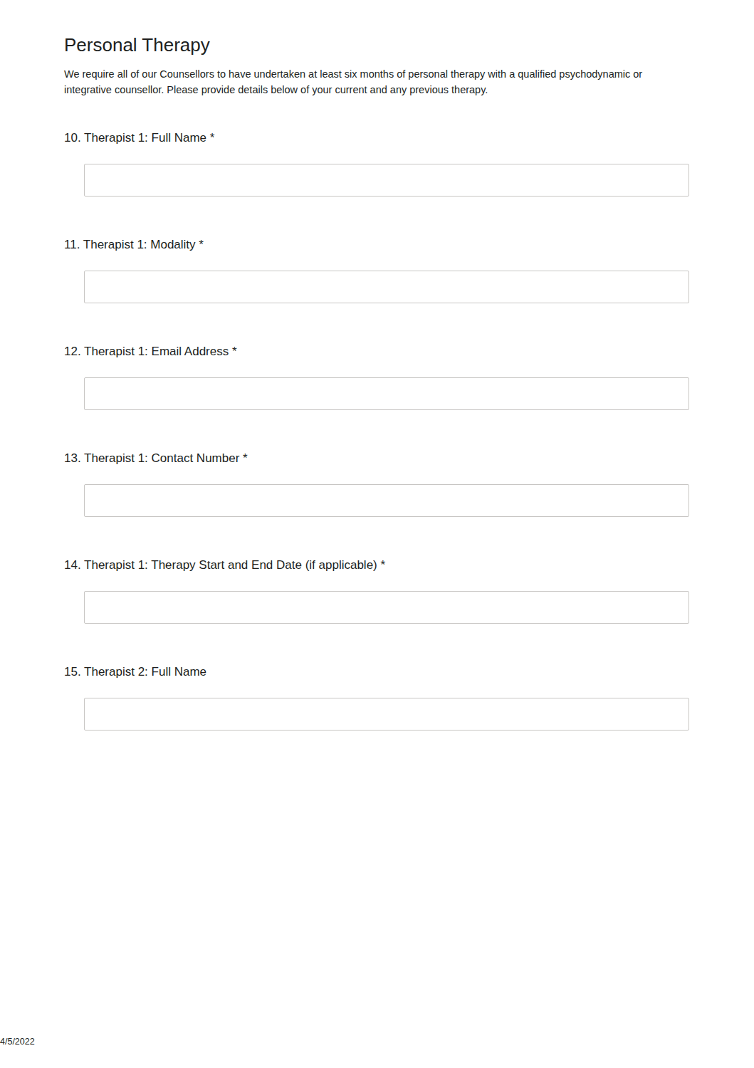Personal Therapy
We require all of our Counsellors to have undertaken at least six months of personal therapy with a qualified psychodynamic or integrative counsellor. Please provide details below of your current and any previous therapy.
Therapist 1: Full Name *
Therapist 1: Modality *
Therapist 1: Email Address *
Therapist 1: Contact Number *
Therapist 1: Therapy Start and End Date (if applicable) *
Therapist 2: Full Name
4/5/2022